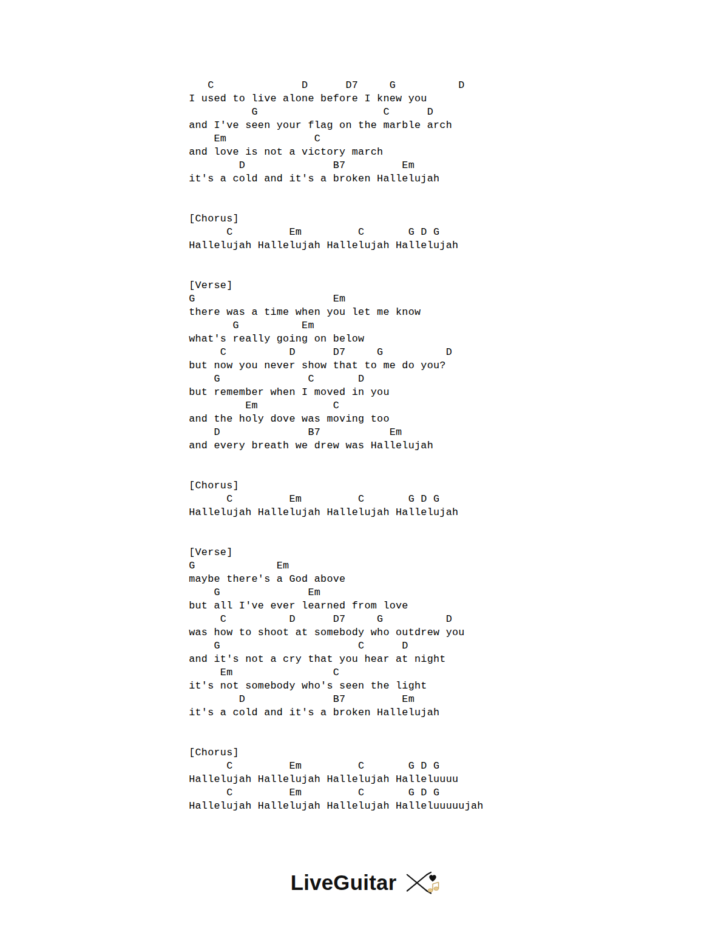C              D      D7     G          D
I used to live alone before I knew you
          G                    C      D
and I've seen your flag on the marble arch
    Em              C
and love is not a victory march
        D              B7         Em
it's a cold and it's a broken Hallelujah


[Chorus]
      C         Em         C       G D G
Hallelujah Hallelujah Hallelujah Hallelujah


[Verse]
G                      Em
there was a time when you let me know
       G          Em
what's really going on below
     C          D      D7     G          D
but now you never show that to me do you?
    G              C       D
but remember when I moved in you
         Em            C
and the holy dove was moving too
    D              B7           Em
and every breath we drew was Hallelujah


[Chorus]
      C         Em         C       G D G
Hallelujah Hallelujah Hallelujah Hallelujah


[Verse]
G             Em
maybe there's a God above
    G              Em
but all I've ever learned from love
     C          D      D7     G          D
was how to shoot at somebody who outdrew you
    G                      C      D
and it's not a cry that you hear at night
     Em                C
it's not somebody who's seen the light
        D              B7         Em
it's a cold and it's a broken Hallelujah


[Chorus]
      C         Em         C       G D G
Hallelujah Hallelujah Hallelujah Halleluuuu
      C         Em         C       G D G
Hallelujah Hallelujah Hallelujah Halleluuuuujah
LiveGuitar